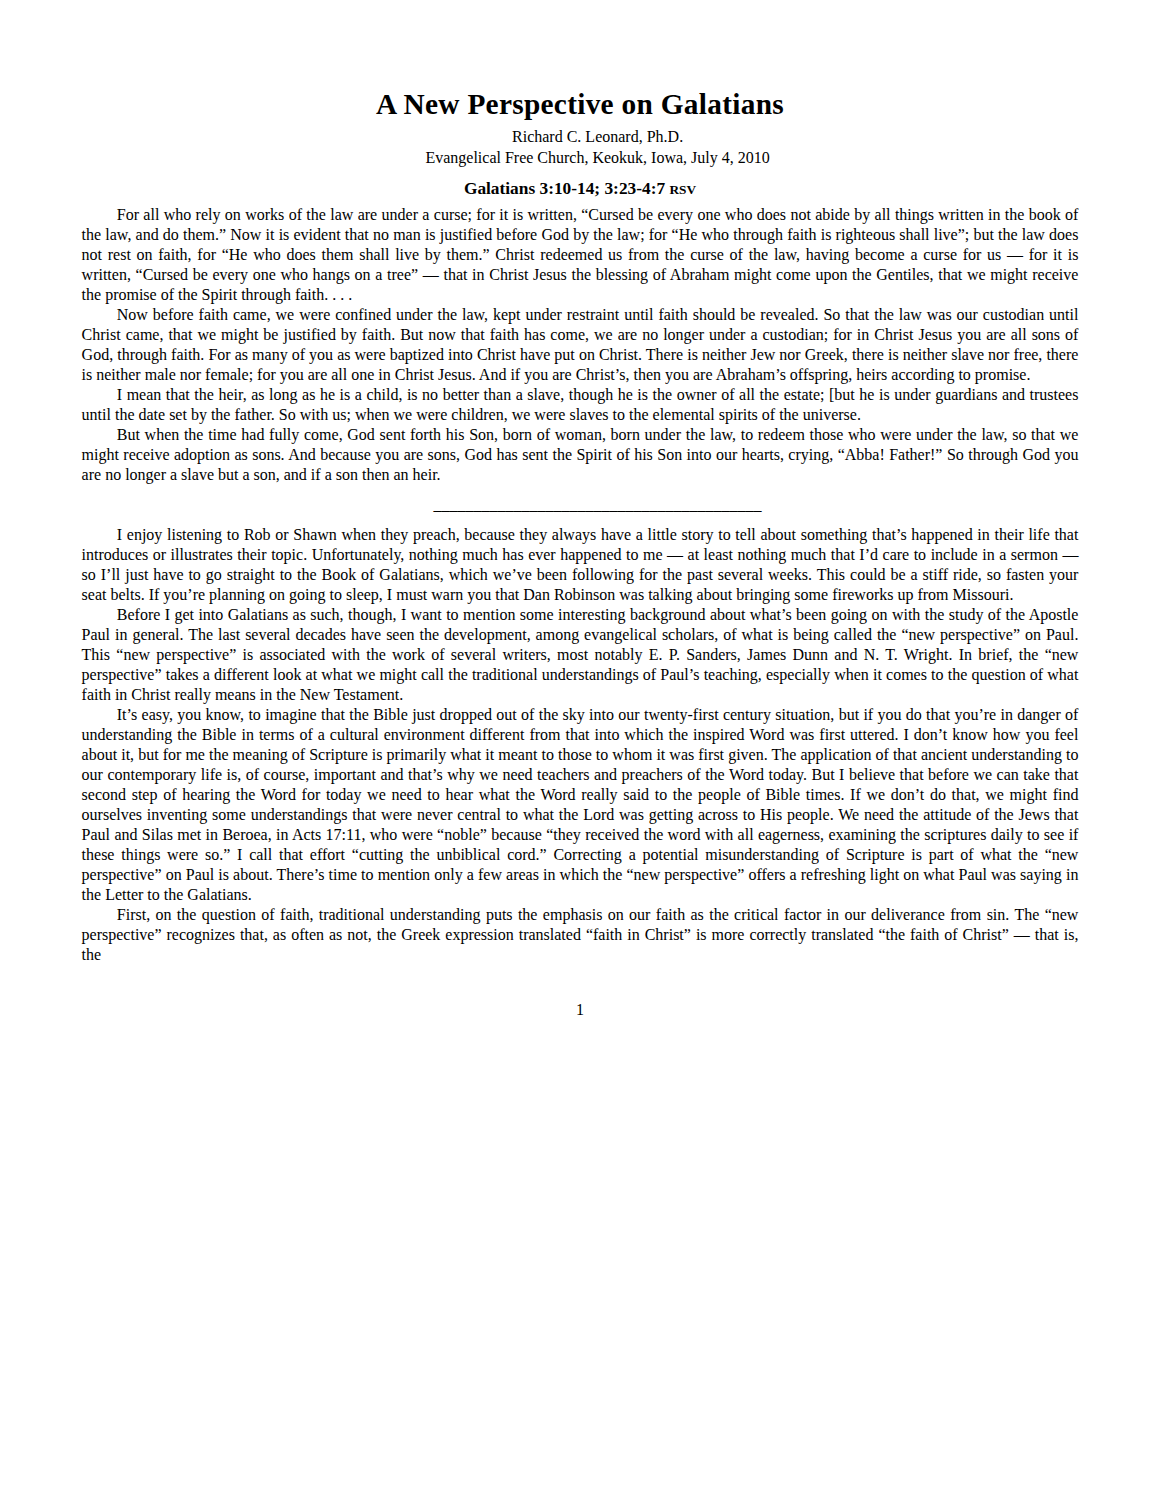A New Perspective on Galatians
Richard C. Leonard, Ph.D.
Evangelical Free Church, Keokuk, Iowa, July 4, 2010
Galatians 3:10-14; 3:23-4:7 RSV
For all who rely on works of the law are under a curse; for it is written, “Cursed be every one who does not abide by all things written in the book of the law, and do them.” Now it is evident that no man is justified before God by the law; for “He who through faith is righteous shall live”; but the law does not rest on faith, for “He who does them shall live by them.” Christ redeemed us from the curse of the law, having become a curse for us — for it is written, “Cursed be every one who hangs on a tree” — that in Christ Jesus the blessing of Abraham might come upon the Gentiles, that we might receive the promise of the Spirit through faith. . . .
Now before faith came, we were confined under the law, kept under restraint until faith should be revealed. So that the law was our custodian until Christ came, that we might be justified by faith. But now that faith has come, we are no longer under a custodian; for in Christ Jesus you are all sons of God, through faith. For as many of you as were baptized into Christ have put on Christ. There is neither Jew nor Greek, there is neither slave nor free, there is neither male nor female; for you are all one in Christ Jesus. And if you are Christ’s, then you are Abraham’s offspring, heirs according to promise.
I mean that the heir, as long as he is a child, is no better than a slave, though he is the owner of all the estate; [but he is under guardians and trustees until the date set by the father. So with us; when we were children, we were slaves to the elemental spirits of the universe.
But when the time had fully come, God sent forth his Son, born of woman, born under the law, to redeem those who were under the law, so that we might receive adoption as sons. And because you are sons, God has sent the Spirit of his Son into our hearts, crying, “Abba! Father!” So through God you are no longer a slave but a son, and if a son then an heir.
_________________________________________
I enjoy listening to Rob or Shawn when they preach, because they always have a little story to tell about something that’s happened in their life that introduces or illustrates their topic. Unfortunately, nothing much has ever happened to me — at least nothing much that I’d care to include in a sermon — so I’ll just have to go straight to the Book of Galatians, which we’ve been following for the past several weeks. This could be a stiff ride, so fasten your seat belts. If you’re planning on going to sleep, I must warn you that Dan Robinson was talking about bringing some fireworks up from Missouri.
Before I get into Galatians as such, though, I want to mention some interesting background about what’s been going on with the study of the Apostle Paul in general. The last several decades have seen the development, among evangelical scholars, of what is being called the “new perspective” on Paul. This “new perspective” is associated with the work of several writers, most notably E. P. Sanders, James Dunn and N. T. Wright. In brief, the “new perspective” takes a different look at what we might call the traditional understandings of Paul’s teaching, especially when it comes to the question of what faith in Christ really means in the New Testament.
It’s easy, you know, to imagine that the Bible just dropped out of the sky into our twenty-first century situation, but if you do that you’re in danger of understanding the Bible in terms of a cultural environment different from that into which the inspired Word was first uttered. I don’t know how you feel about it, but for me the meaning of Scripture is primarily what it meant to those to whom it was first given. The application of that ancient understanding to our contemporary life is, of course, important and that’s why we need teachers and preachers of the Word today. But I believe that before we can take that second step of hearing the Word for today we need to hear what the Word really said to the people of Bible times. If we don’t do that, we might find ourselves inventing some understandings that were never central to what the Lord was getting across to His people. We need the attitude of the Jews that Paul and Silas met in Beroea, in Acts 17:11, who were “noble” because “they received the word with all eagerness, examining the scriptures daily to see if these things were so.” I call that effort “cutting the unbiblical cord.” Correcting a potential misunderstanding of Scripture is part of what the “new perspective” on Paul is about. There’s time to mention only a few areas in which the “new perspective” offers a refreshing light on what Paul was saying in the Letter to the Galatians.
First, on the question of faith, traditional understanding puts the emphasis on our faith as the critical factor in our deliverance from sin. The “new perspective” recognizes that, as often as not, the Greek expression translated “faith in Christ” is more correctly translated “the faith of Christ” — that is, the
1